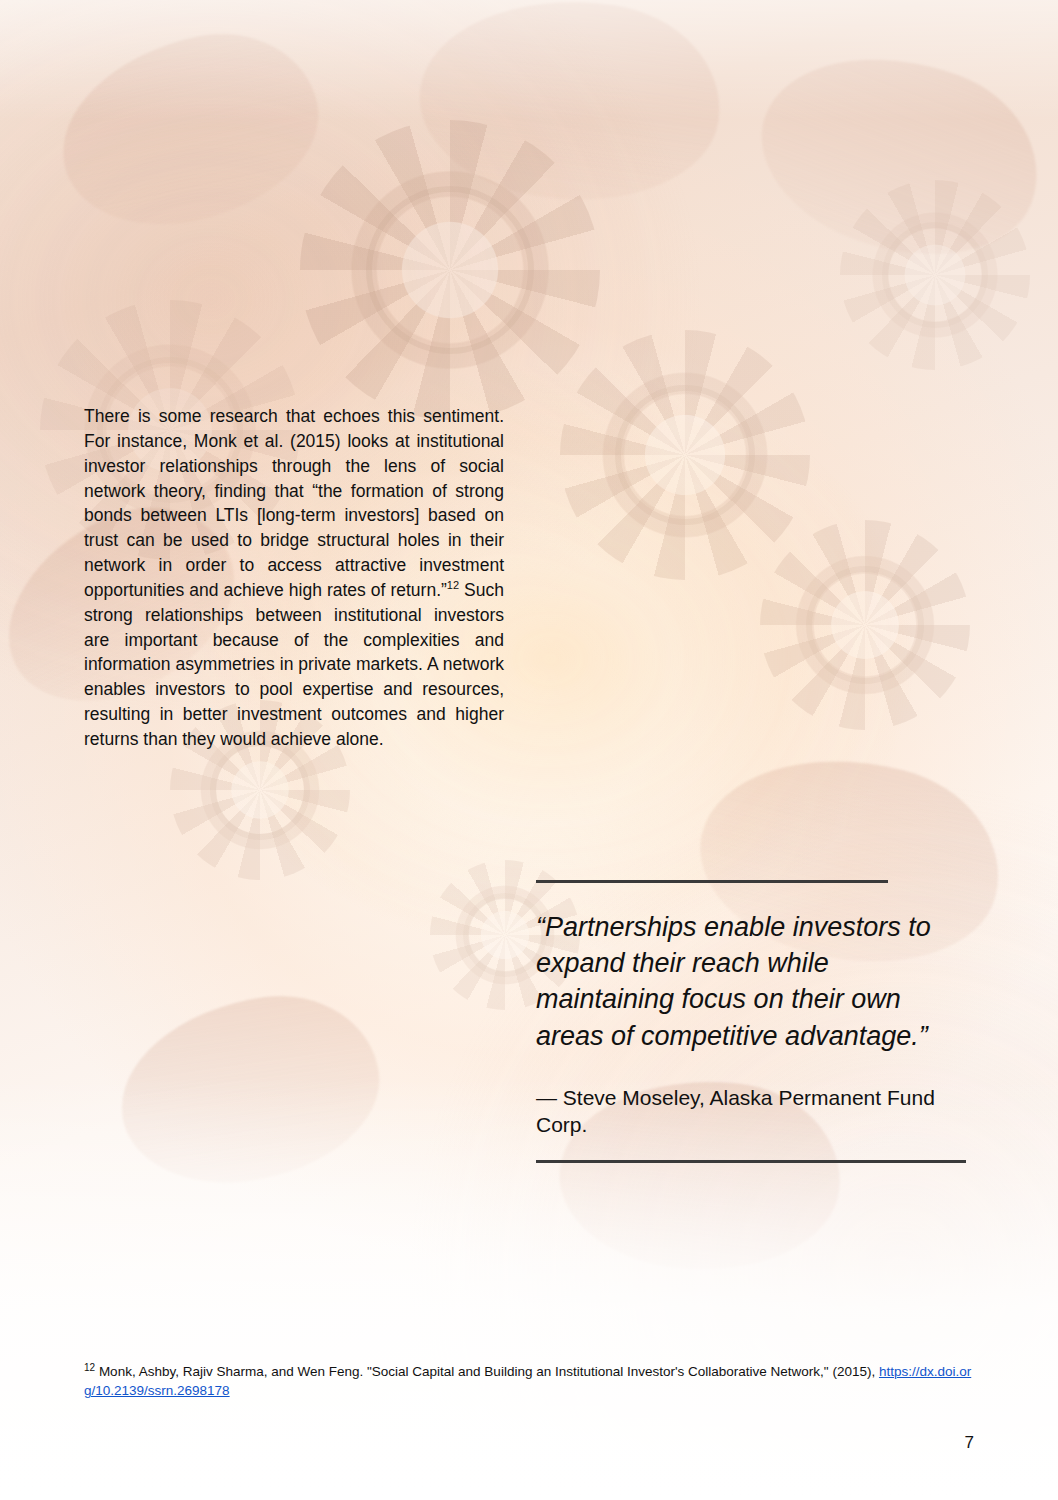There is some research that echoes this sentiment. For instance, Monk et al. (2015) looks at institutional investor relationships through the lens of social network theory, finding that “the formation of strong bonds between LTIs [long-term investors] based on trust can be used to bridge structural holes in their network in order to access attractive investment opportunities and achieve high rates of return.”12 Such strong relationships between institutional investors are important because of the complexities and information asymmetries in private markets. A network enables investors to pool expertise and resources, resulting in better investment outcomes and higher returns than they would achieve alone.
“Partnerships enable investors to expand their reach while maintaining focus on their own areas of competitive advantage.”
— Steve Moseley, Alaska Permanent Fund Corp.
12 Monk, Ashby, Rajiv Sharma, and Wen Feng. "Social Capital and Building an Institutional Investor's Collaborative Network," (2015), https://dx.doi.org/10.2139/ssrn.2698178
7